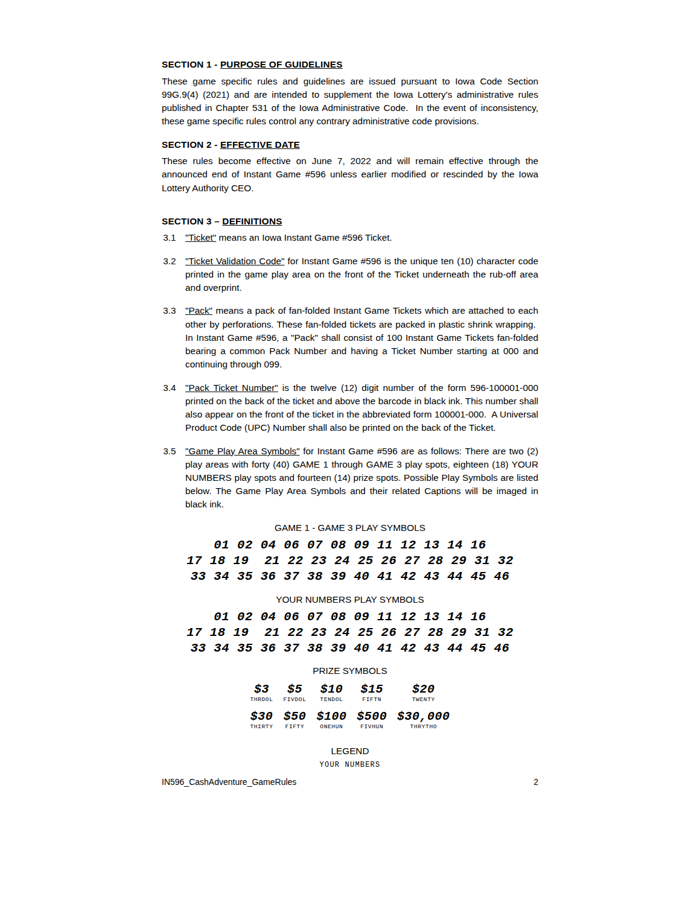SECTION 1 - PURPOSE OF GUIDELINES
These game specific rules and guidelines are issued pursuant to Iowa Code Section 99G.9(4) (2021) and are intended to supplement the Iowa Lottery's administrative rules published in Chapter 531 of the Iowa Administrative Code. In the event of inconsistency, these game specific rules control any contrary administrative code provisions.
SECTION 2 - EFFECTIVE DATE
These rules become effective on June 7, 2022 and will remain effective through the announced end of Instant Game #596 unless earlier modified or rescinded by the Iowa Lottery Authority CEO.
SECTION 3 – DEFINITIONS
3.1
"Ticket" means an Iowa Instant Game #596 Ticket.
3.2
"Ticket Validation Code" for Instant Game #596 is the unique ten (10) character code printed in the game play area on the front of the Ticket underneath the rub-off area and overprint.
3.3
"Pack" means a pack of fan-folded Instant Game Tickets which are attached to each other by perforations. These fan-folded tickets are packed in plastic shrink wrapping. In Instant Game #596, a "Pack" shall consist of 100 Instant Game Tickets fan-folded bearing a common Pack Number and having a Ticket Number starting at 000 and continuing through 099.
3.4
"Pack Ticket Number" is the twelve (12) digit number of the form 596-100001-000 printed on the back of the ticket and above the barcode in black ink. This number shall also appear on the front of the ticket in the abbreviated form 100001-000. A Universal Product Code (UPC) Number shall also be printed on the back of the Ticket.
3.5
"Game Play Area Symbols" for Instant Game #596 are as follows: There are two (2) play areas with forty (40) GAME 1 through GAME 3 play spots, eighteen (18) YOUR NUMBERS play spots and fourteen (14) prize spots. Possible Play Symbols are listed below. The Game Play Area Symbols and their related Captions will be imaged in black ink.
GAME 1 - GAME 3 PLAY SYMBOLS
01 02 04 06 07 08 09 11 12 13 14 16
17 18 19 21 22 23 24 25 26 27 28 29 31 32
33 34 35 36 37 38 39 40 41 42 43 44 45 46
YOUR NUMBERS PLAY SYMBOLS
01 02 04 06 07 08 09 11 12 13 14 16
17 18 19 21 22 23 24 25 26 27 28 29 31 32
33 34 35 36 37 38 39 40 41 42 43 44 45 46
PRIZE SYMBOLS
| $3 THRDOL | $5 FIVDOL | $10 TENDOL | $15 FIFTN | $20 TWENTY |
| $30 THIRTY | $50 FIFTY | $100 ONEHUN | $500 FIVHUN | $30,000 THRYTHO |
LEGEND
YOUR NUMBERS
IN596_CashAdventure_GameRules
2